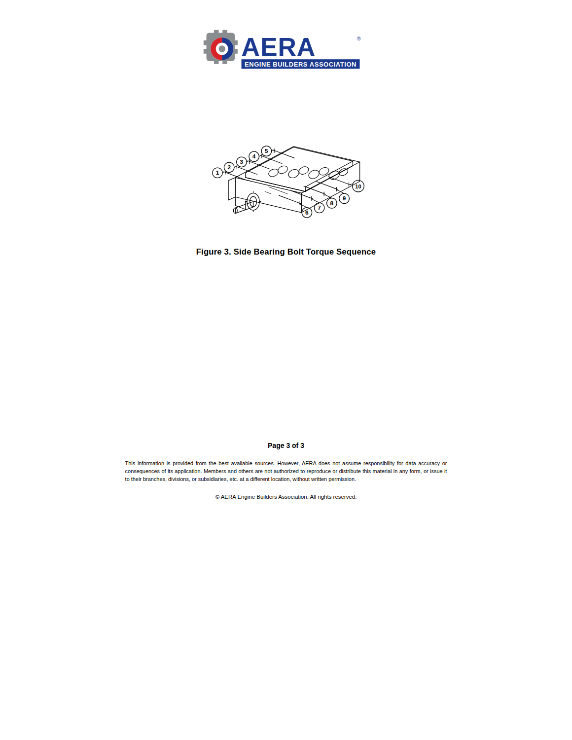AERA ® ENGINE BUILDERS ASSOCIATION
1 2 3 4 5 6 7 8 9 10
Figure 3. Side Bearing Bolt Torque Sequence
Page 3 of 3
This information is provided from the best available sources. However, AERA does not assume responsibility for data accuracy or consequences of its application. Members and others are not authorized to reproduce or distribute this material in any form, or issue it to their branches, divisions, or subsidiaries, etc. at a different location, without written permission.
© AERA Engine Builders Association. All rights reserved.